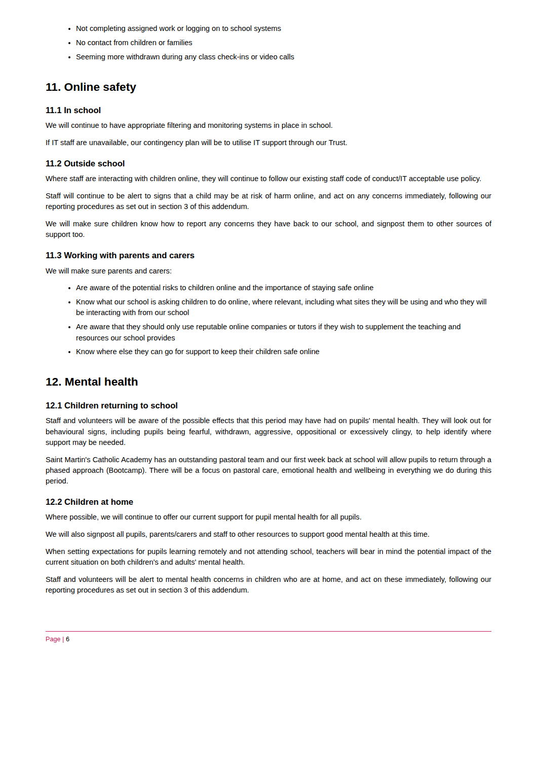Not completing assigned work or logging on to school systems
No contact from children or families
Seeming more withdrawn during any class check-ins or video calls
11. Online safety
11.1 In school
We will continue to have appropriate filtering and monitoring systems in place in school.
If IT staff are unavailable, our contingency plan will be to utilise IT support through our Trust.
11.2 Outside school
Where staff are interacting with children online, they will continue to follow our existing staff code of conduct/IT acceptable use policy.
Staff will continue to be alert to signs that a child may be at risk of harm online, and act on any concerns immediately, following our reporting procedures as set out in section 3 of this addendum.
We will make sure children know how to report any concerns they have back to our school, and signpost them to other sources of support too.
11.3 Working with parents and carers
We will make sure parents and carers:
Are aware of the potential risks to children online and the importance of staying safe online
Know what our school is asking children to do online, where relevant, including what sites they will be using and who they will be interacting with from our school
Are aware that they should only use reputable online companies or tutors if they wish to supplement the teaching and resources our school provides
Know where else they can go for support to keep their children safe online
12. Mental health
12.1 Children returning to school
Staff and volunteers will be aware of the possible effects that this period may have had on pupils' mental health. They will look out for behavioural signs, including pupils being fearful, withdrawn, aggressive, oppositional or excessively clingy, to help identify where support may be needed.
Saint Martin's Catholic Academy has an outstanding pastoral team and our first week back at school will allow pupils to return through a phased approach (Bootcamp). There will be a focus on pastoral care, emotional health and wellbeing in everything we do during this period.
12.2 Children at home
Where possible, we will continue to offer our current support for pupil mental health for all pupils.
We will also signpost all pupils, parents/carers and staff to other resources to support good mental health at this time.
When setting expectations for pupils learning remotely and not attending school, teachers will bear in mind the potential impact of the current situation on both children's and adults' mental health.
Staff and volunteers will be alert to mental health concerns in children who are at home, and act on these immediately, following our reporting procedures as set out in section 3 of this addendum.
Page | 6